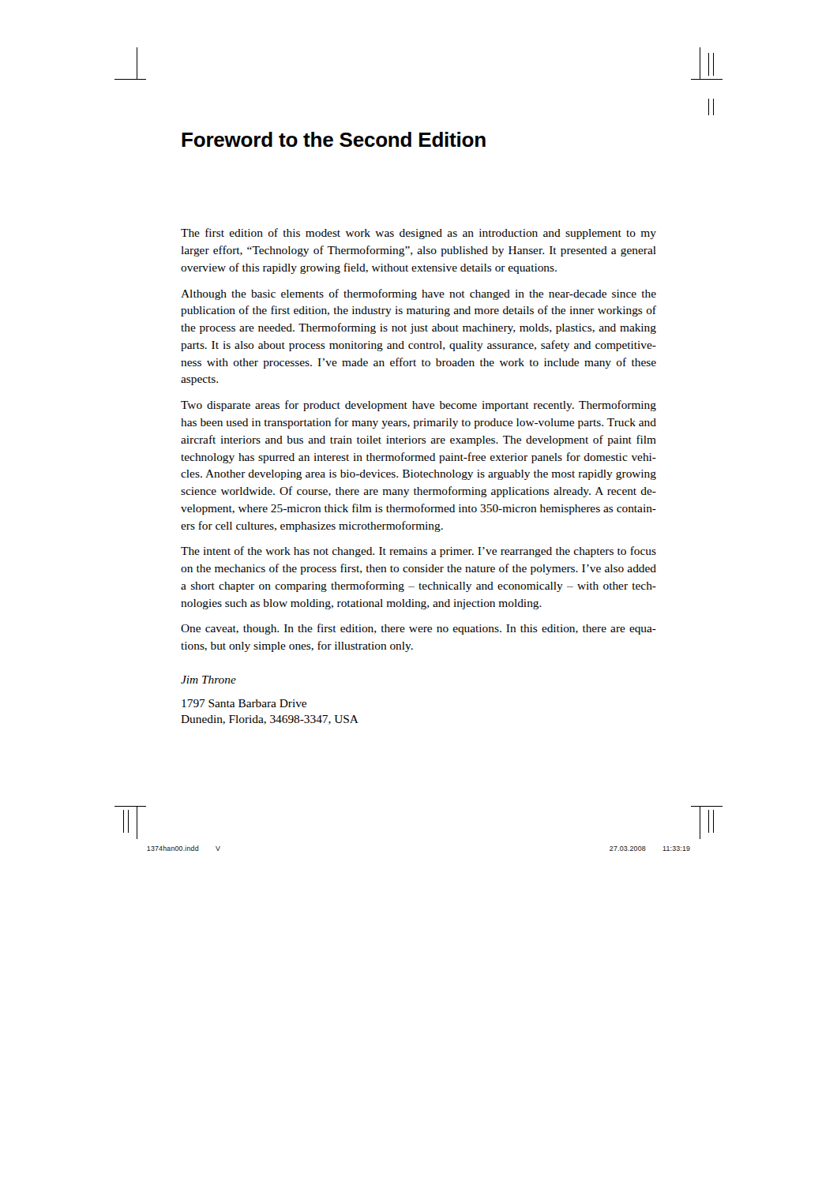Foreword to the Second Edition
The first edition of this modest work was designed as an introduction and supplement to my larger effort, “Technology of Thermoforming”, also published by Hanser. It presented a general overview of this rapidly growing field, without extensive details or equations.
Although the basic elements of thermoforming have not changed in the near-decade since the publication of the first edition, the industry is maturing and more details of the inner workings of the process are needed. Thermoforming is not just about machinery, molds, plastics, and making parts. It is also about process monitoring and control, quality assurance, safety and competitiveness with other processes. I’ve made an effort to broaden the work to include many of these aspects.
Two disparate areas for product development have become important recently. Thermoforming has been used in transportation for many years, primarily to produce low-volume parts. Truck and aircraft interiors and bus and train toilet interiors are examples. The development of paint film technology has spurred an interest in thermoformed paint-free exterior panels for domestic vehicles. Another developing area is bio-devices. Biotechnology is arguably the most rapidly growing science worldwide. Of course, there are many thermoforming applications already. A recent development, where 25-micron thick film is thermoformed into 350-micron hemispheres as containers for cell cultures, emphasizes microthermoforming.
The intent of the work has not changed. It remains a primer. I’ve rearranged the chapters to focus on the mechanics of the process first, then to consider the nature of the polymers. I’ve also added a short chapter on comparing thermoforming – technically and economically – with other technologies such as blow molding, rotational molding, and injection molding.
One caveat, though. In the first edition, there were no equations. In this edition, there are equations, but only simple ones, for illustration only.
Jim Throne
1797 Santa Barbara Drive
Dunedin, Florida, 34698-3347, USA
1374han00.indd V 27.03.2008 11:33:19